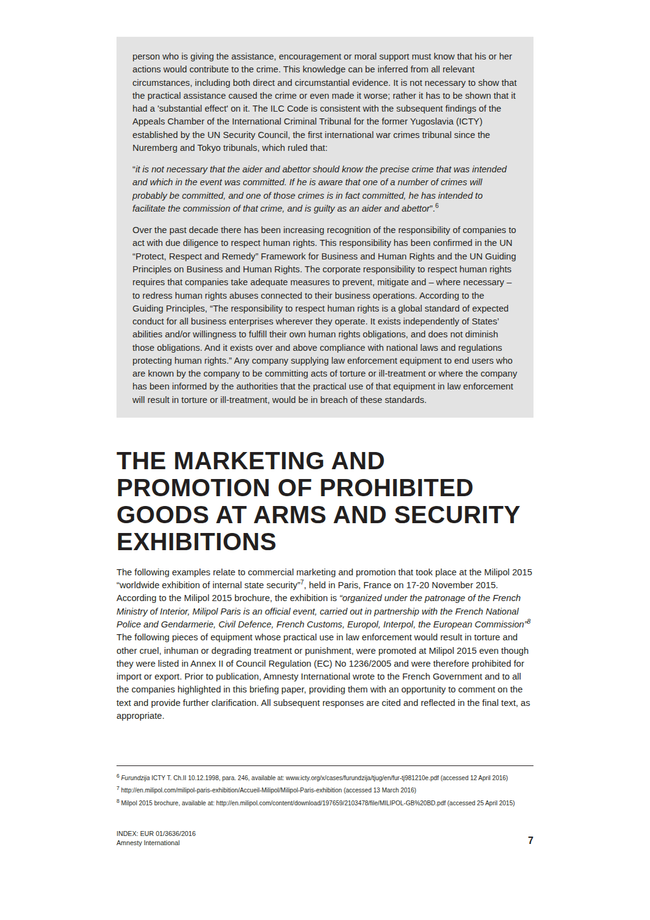person who is giving the assistance, encouragement or moral support must know that his or her actions would contribute to the crime. This knowledge can be inferred from all relevant circumstances, including both direct and circumstantial evidence. It is not necessary to show that the practical assistance caused the crime or even made it worse; rather it has to be shown that it had a 'substantial effect' on it. The ILC Code is consistent with the subsequent findings of the Appeals Chamber of the International Criminal Tribunal for the former Yugoslavia (ICTY) established by the UN Security Council, the first international war crimes tribunal since the Nuremberg and Tokyo tribunals, which ruled that:
“it is not necessary that the aider and abettor should know the precise crime that was intended and which in the event was committed. If he is aware that one of a number of crimes will probably be committed, and one of those crimes is in fact committed, he has intended to facilitate the commission of that crime, and is guilty as an aider and abettor”.6
Over the past decade there has been increasing recognition of the responsibility of companies to act with due diligence to respect human rights. This responsibility has been confirmed in the UN “Protect, Respect and Remedy” Framework for Business and Human Rights and the UN Guiding Principles on Business and Human Rights. The corporate responsibility to respect human rights requires that companies take adequate measures to prevent, mitigate and – where necessary – to redress human rights abuses connected to their business operations. According to the Guiding Principles, “The responsibility to respect human rights is a global standard of expected conduct for all business enterprises wherever they operate. It exists independently of States’ abilities and/or willingness to fulfill their own human rights obligations, and does not diminish those obligations. And it exists over and above compliance with national laws and regulations protecting human rights.” Any company supplying law enforcement equipment to end users who are known by the company to be committing acts of torture or ill-treatment or where the company has been informed by the authorities that the practical use of that equipment in law enforcement will result in torture or ill-treatment, would be in breach of these standards.
The marketing and promotion of prohibited goods at arms and security exhibitions
The following examples relate to commercial marketing and promotion that took place at the Milipol 2015 “worldwide exhibition of internal state security”7, held in Paris, France on 17-20 November 2015. According to the Milipol 2015 brochure, the exhibition is “organized under the patronage of the French Ministry of Interior, Milipol Paris is an official event, carried out in partnership with the French National Police and Gendarmerie, Civil Defence, French Customs, Europol, Interpol, the European Commission”8 The following pieces of equipment whose practical use in law enforcement would result in torture and other cruel, inhuman or degrading treatment or punishment, were promoted at Milipol 2015 even though they were listed in Annex II of Council Regulation (EC) No 1236/2005 and were therefore prohibited for import or export. Prior to publication, Amnesty International wrote to the French Government and to all the companies highlighted in this briefing paper, providing them with an opportunity to comment on the text and provide further clarification. All subsequent responses are cited and reflected in the final text, as appropriate.
6 Furundzija ICTY T. Ch.II 10.12.1998, para. 246, available at: www.icty.org/x/cases/furundzija/tjug/en/fur-tj981210e.pdf (accessed 12 April 2016)
7 http://en.milipol.com/milipol-paris-exhibition/Accueil-Milipol/Milipol-Paris-exhibition (accessed 13 March 2016)
8 Milpol 2015 brochure, available at: http://en.milipol.com/content/download/197659/2103478/file/MILIPOL-GB%20BD.pdf (accessed 25 April 2015)
INDEX: EUR 01/3636/2016
Amnesty International
7